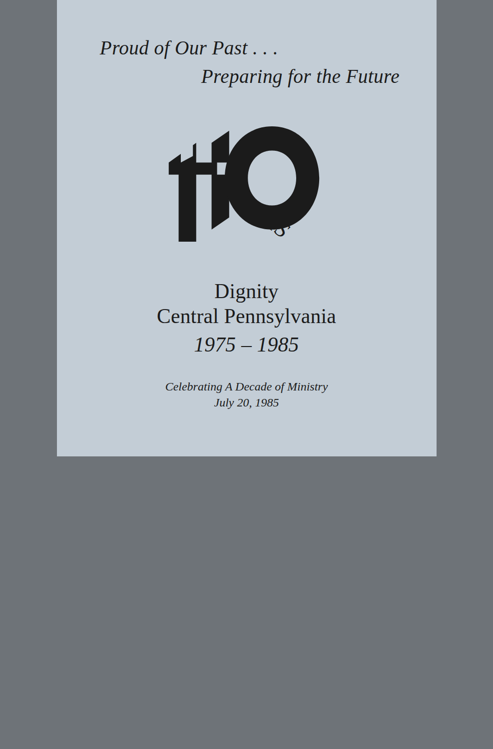Proud of Our Past . . . Preparing for the Future
YEARS
Dignity
Central Pennsylvania 1975 – 1985
Celebrating A Decade of Ministry July 20, 1985